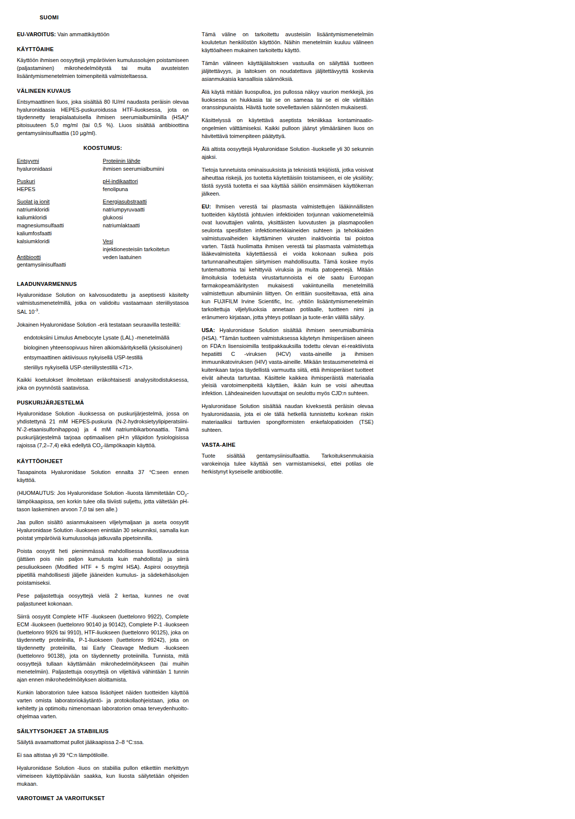SUOMI
EU-VAROITUS: Vain ammattikäyttöön
KÄYTTÖAIHE
Käyttöön ihmisen oosyyttejä ympäröivien kumulussolujen poistamiseen (paljastaminen) mikrohedelmöitystä tai muita avusteisten lisääntymismenetelmien toimenpiteitä valmisteltaessa.
VÄLINEEN KUVAUS
Entsymaattinen liuos, joka sisältää 80 IU/ml naudasta peräisin olevaa hyaluronidaasia HEPES-puskuroidussa HTF-liuoksessa, jota on täydennetty terapialaatuisella ihmisen seerumialbumiinilla (HSA)* pitoisuuteen 5,0 mg/ml (tai 0,5 %). Liuos sisältää antibioottina gentamysiinisulfaattia (10 µg/ml).
KOOSTUMUS:
| Entsyymi hyaluronidaasi | Proteiinin lähde ihmisen seerumialbumiini |
| Puskuri HEPES | pH-indikaattori fenolipuna |
| Suolat ja ionit natriumkloridi kaliumkloridi magnesiumsulfaatti kaliumfosfaatti kalsiumkloridi Antibiootti gentamysiinisulfaatti | Energiasubstraatti natriumpyruvaatti glukoosi natriumlaktaatti Vesi injektionesteisiin tarkoitetun veden laatuinen |
LAADUNVARMENNUS
Hyaluronidase Solution on kalvosuodatettu ja aseptisesti käsitelty valmistusmenetelmillä, jotka on validoitu vastaamaan steriiliystasoa SAL 10-3.
Jokainen Hyaluronidase Solution -erä testataan seuraavilla testeillä:
endotoksiini Limulus Amebocyte Lysate (LAL) -menetelmällä
biologinen yhteensopivuus hiiren alkiomäärityksellä (yksisoluinen)
entsymaattinen aktiivisuus nykyisellä USP-testillä
steriiliys nykyisellä USP-steriiliystestillä <71>.
Kaikki koetulokset ilmoitetaan eräkohtaisesti analyysitodistuksessa, joka on pyynnöstä saatavissa.
PUSKURIJÄRJESTELMÄ
Hyaluronidase Solution -liuoksessa on puskurijärjestelmä, jossa on yhdistettynä 21 mM HEPES-puskuria (N-2-hydroksietyylipiperatsiini-N'-2-etaanisulfonihappoa) ja 4 mM natriumbikarbonaattia. Tämä puskurijärjestelmä tarjoaa optimaalisen pH:n ylläpidon fysiologisissa rajoissa (7,2–7,4) eikä edellytä CO2-lämpökaapin käyttöä.
KÄYTTÖOHJEET
Tasapainota Hyaluronidase Solution ennalta 37 °C:seen ennen käyttöä.
(HUOMAUTUS: Jos Hyaluronidase Solution -liuosta lämmitetään CO2-lämpökaapissa, sen korkin tulee olla tiiviisti suljettu, jotta vältetään pH-tason laskeminen arvoon 7,0 tai sen alle.)
Jaa pullon sisältö asianmukaiseen viljelymaljaan ja aseta oosyytit Hyaluronidase Solution -liuokseen enintään 30 sekunniksi, samalla kun poistat ympäröiviä kumulussoluja jatkuvalla pipetoinnilla.
Poista oosyytit heti pienimmässä mahdollisessa liuostilavuudessa (jättäen pois niin paljon kumulusta kuin mahdollista) ja siirrä pesuliuokseen (Modified HTF + 5 mg/ml HSA). Aspiroi oosyyttejä pipetillä mahdollisesti jäljelle jääneiden kumulus- ja sädekehäsolujen poistamiseksi.
Pese paljastettuja oosyyttejä vielä 2 kertaa, kunnes ne ovat paljastuneet kokonaan.
Siirrä oosyytit Complete HTF -liuokseen (luettelonro 9922), Complete ECM -liuokseen (luettelonro 90140 ja 90142), Complete P-1 -liuokseen (luettelonro 9926 tai 9910), HTF-liuokseen (luettelonro 90125), joka on täydennetty proteiinilla, P-1-liuokseen (luettelonro 99242), jota on täydennetty proteiinilla, tai Early Cleavage Medium -liuokseen (luettelonro 90138), jota on täydennetty proteiinilla. Tunnista, mitä oosyyttejä tullaan käyttämään mikrohedelmöitykseen (tai muihin menetelmiin). Paljastettuja oosyyttejä on viljeltävä vähintään 1 tunnin ajan ennen mikrohedelmöityksen aloittamista.
Kunkin laboratorion tulee katsoa lisäohjeet näiden tuotteiden käyttöä varten omista laboratoriokäytäntö- ja protokollaohjeistaan, jotka on kehitetty ja optimoitu nimenomaan laboratorion omaa terveydenhuolto-ohjelmaa varten.
SÄILYTYSOHJEET JA STABIILIUS
Säilytä avaamattomat pullot jääkaapissa 2–8 °C:ssa.
Ei saa altistaa yli 39 °C:n lämpötiloille.
Hyaluronidase Solution -liuos on stabiilia pullon etikettiin merkittyyn viimeiseen käyttöpäivään saakka, kun liuosta säilytetään ohjeiden mukaan.
VAROTOIMET JA VAROITUKSET
Tämä väline on tarkoitettu avusteisiin lisääntymismenetelmiin koulutetun henkilöstön käyttöön. Näihin menetelmiin kuuluu välineen käyttöaiheen mukainen tarkoitettu käyttö.
Tämän välineen käyttäjälaitoksen vastuulla on säilyttää tuotteen jäljitettävyys, ja laitoksen on noudatettava jäljitettävyyttä koskevia asianmukaisia kansallisia säännöksiä.
Älä käytä mitään liuospulloa, jos pullossa näkyy vaurion merkkejä, jos liuoksessa on hiukkasia tai se on sameaa tai se ei ole väriltään oranssinpunaista. Hävitä tuote sovellettavien säännösten mukaisesti.
Käsittelyssä on käytettävä aseptista tekniikkaa kontaminaatio-ongelmien välttämiseksi. Kaikki pulloon jäänyt ylimääräinen liuos on hävitettävä toimenpiteen päätyttyä.
Älä altista oosyyttejä Hyaluronidase Solution -liuokselle yli 30 sekunnin ajaksi.
Tietoja tunnetuista ominaisuuksista ja teknisistä tekijöistä, jotka voisivat aiheuttaa riskejä, jos tuotetta käytettäisiin toistamiseen, ei ole yksilöity; tästä syystä tuotetta ei saa käyttää säiliön ensimmäisen käyttökerran jälkeen.
EU: Ihmisen verestä tai plasmasta valmistettujen lääkinnällisten tuotteiden käytöstä johtuvien infektioiden torjunnan vakiomenetelmiä ovat luovuttajien valinta, yksittäisten luovutusten ja plasmapoolien seulonta spesifisten infektiomerkkiaineiden suhteen ja tehokkaiden valmistusvaiheiden käyttäminen virusten inaktivointia tai poistoa varten. Tästä huolimatta ihmisen verestä tai plasmasta valmistettuja lääkevalmisteita käytettäessä ei voida kokonaan sulkea pois tartunnanaiheuttajien siirtymisen mahdollisuutta. Tämä koskee myös tuntemattomia tai kehittyviä viruksia ja muita patogeenejä. Mitään ilmoituksia todetuista virustartunnoista ei ole saatu Euroopan farmakopeamääritysten mukaisesti vakiintuneilla menetelmillä valmistettuun albumiiniin liittyen. On erittäin suositeltavaa, että aina kun FUJIFILM Irvine Scientific, Inc. -yhtiön lisääntymismenetelmiin tarkoitettuja viljelyliuoksia annetaan potilaalle, tuotteen nimi ja eränumero kirjataan, jotta yhteys potilaan ja tuote-erän välillä säilyy.
USA: Hyaluronidase Solution sisältää ihmisen seerumialbumiinia (HSA). *Tämän tuotteen valmistuksessa käytetyn ihmisperäisen aineen on FDA:n lisensioimilla testipakkauksilla todettu olevan ei-reaktiivista hepatiitti C -viruksen (HCV) vasta-aineille ja ihmisen immuunikatoviruksen (HIV) vasta-aineille. Mikään testausmenetelmä ei kuitenkaan tarjoa täydellistä varmuutta siitä, että ihmisperäiset tuotteet eivät aiheuta tartuntaa. Käsittele kaikkea ihmisperäistä materiaalia yleisiä varotoimenpiteitä käyttäen, ikään kuin se voisi aiheuttaa infektion. Lähdeaineiden luovuttajat on seulottu myös CJD:n suhteen.
Hyaluronidase Solution sisältää naudan kiveksestä peräisin olevaa hyaluronidaasia, jota ei ole tällä hetkellä tunnistettu korkean riskin materiaaliksi tarttuvien spongiformisten enkefalopatioiden (TSE) suhteen.
VASTA-AIHE
Tuote sisältää gentamysiinisulfaattia. Tarkoituksenmukaisia varokeinoja tulee käyttää sen varmistamiseksi, ettei potilas ole herkistynyt kyseiselle antibiootille.